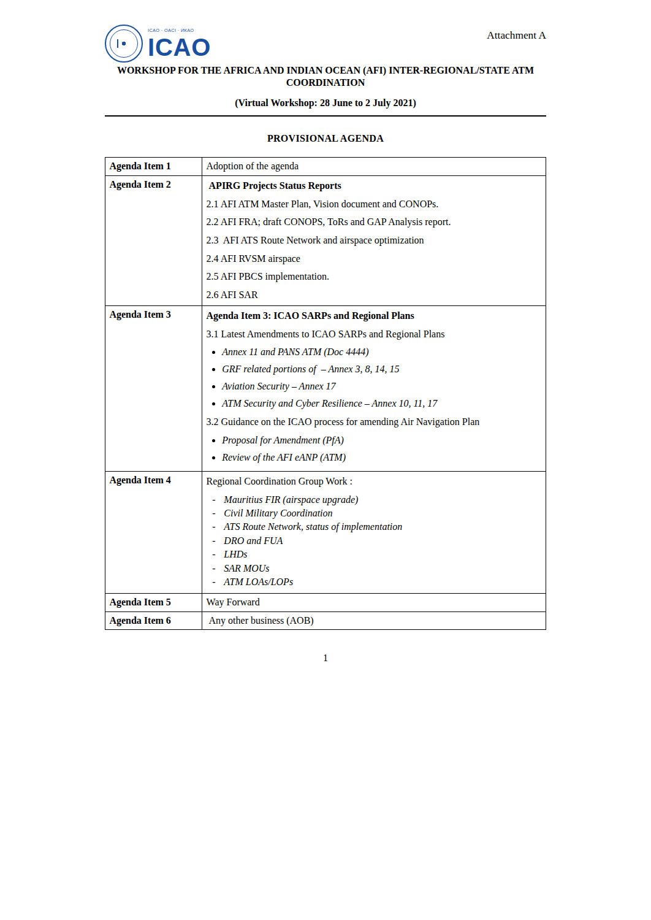ICAO · OACI · ИКАО
ICAO
Attachment A
Workshop for the Africa and Indian Ocean (AFI) Inter-Regional/State ATM Coordination
(Virtual Workshop: 28 June to 2 July 2021)
PROVISIONAL AGENDA
| Agenda Item 1 | Adoption of the agenda |
| Agenda Item 2 | APIRG Projects Status Reports 2.1 AFI ATM Master Plan, Vision document and CONOPs. 2.2 AFI FRA; draft CONOPS, ToRs and GAP Analysis report. 2.3 AFI ATS Route Network and airspace optimization 2.4 AFI RVSM airspace 2.5 AFI PBCS implementation. 2.6 AFI SAR |
| Agenda Item 3 | Agenda Item 3: ICAO SARPs and Regional Plans 3.1 Latest Amendments to ICAO SARPs and Regional Plans Annex 11 and PANS ATM (Doc 4444) GRF related portions of – Annex 3, 8, 14, 15 Aviation Security – Annex 17 ATM Security and Cyber Resilience – Annex 10, 11, 17 3.2 Guidance on the ICAO process for amending Air Navigation Plan Proposal for Amendment (PfA) Review of the AFI eANP (ATM) |
| Agenda Item 4 | Regional Coordination Group Work : Mauritius FIR (airspace upgrade) Civil Military Coordination ATS Route Network, status of implementation DRO and FUA LHDs SAR MOUs ATM LOAs/LOPs |
| Agenda Item 5 | Way Forward |
| Agenda Item 6 | Any other business (AOB) |
1